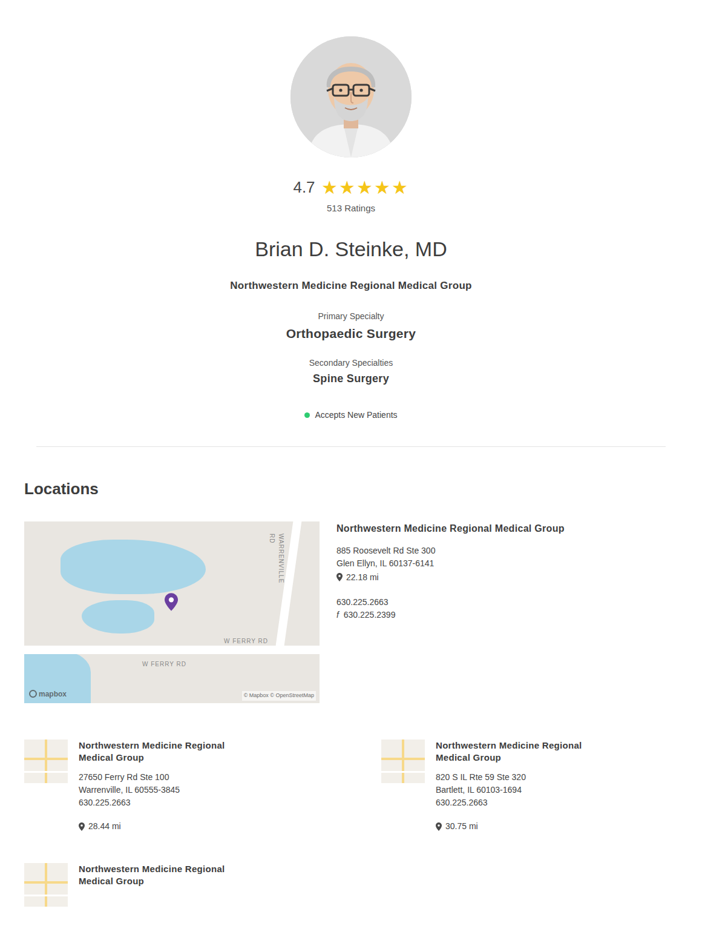4.7 ★★★★★
513 Ratings
Brian D. Steinke, MD
Northwestern Medicine Regional Medical Group
Primary Specialty
Orthopaedic Surgery
Secondary Specialties
Spine Surgery
Accepts New Patients
Locations
W FERRY RD W FERRY RD WARRENVILLE RD
mapbox
© Mapbox © OpenStreetMap
Northwestern Medicine Regional Medical Group
885 Roosevelt Rd Ste 300
Glen Ellyn, IL 60137-6141
22.18 mi
630.225.2663
f 630.225.2399
Northwestern Medicine Regional
Medical Group
27650 Ferry Rd Ste 100
Warrenville, IL 60555-3845
630.225.2663
28.44 mi
Northwestern Medicine Regional
Medical Group
820 S IL Rte 59 Ste 320
Bartlett, IL 60103-1694
630.225.2663
30.75 mi
Northwestern Medicine Regional
Medical Group